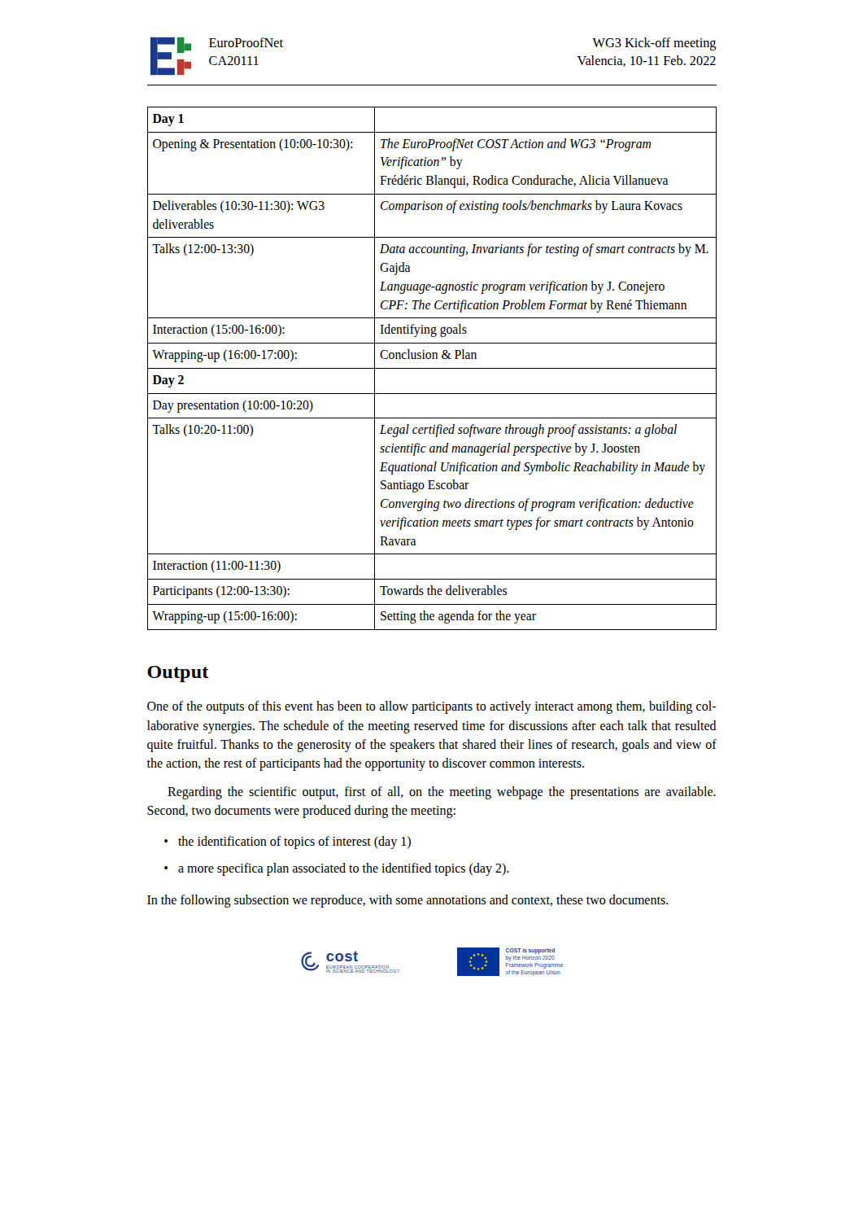EuroProofNet
CA20111
WG3 Kick-off meeting
Valencia, 10-11 Feb. 2022
| Day 1 | |
| Opening & Presentation (10:00-10:30): | The EuroProofNet COST Action and WG3 “Program Verification” by Frédéric Blanqui, Rodica Condurache, Alicia Villanueva |
| Deliverables (10:30-11:30): WG3 deliverables | Comparison of existing tools/benchmarks by Laura Kovacs |
| Talks (12:00-13:30) | Data accounting, Invariants for testing of smart contracts by M. Gajda Language-agnostic program verification by J. Conejero CPF: The Certification Problem Format by René Thiemann |
| Interaction (15:00-16:00): | Identifying goals |
| Wrapping-up (16:00-17:00): | Conclusion & Plan |
| Day 2 | |
| Day presentation (10:00-10:20) | |
| Talks (10:20-11:00) | Legal certified software through proof assistants: a global scientific and managerial perspective by J. Joosten Equational Unification and Symbolic Reachability in Maude by Santiago Escobar Converging two directions of program verification: deductive verification meets smart types for smart contracts by Antonio Ravara |
| Interaction (11:00-11:30) | |
| Participants (12:00-13:30): | Towards the deliverables |
| Wrapping-up (15:00-16:00): | Setting the agenda for the year |
Output
One of the outputs of this event has been to allow participants to actively interact among them, building collaborative synergies. The schedule of the meeting reserved time for discussions after each talk that resulted quite fruitful. Thanks to the generosity of the speakers that shared their lines of research, goals and view of the action, the rest of participants had the opportunity to discover common interests.
Regarding the scientific output, first of all, on the meeting webpage the presentations are available. Second, two documents were produced during the meeting:
the identification of topics of interest (day 1)
a more specifica plan associated to the identified topics (day 2).
In the following subsection we reproduce, with some annotations and context, these two documents.
cost EUROPEAN COOPERATION
IN SCIENCE AND TECHNOLOGY
COST is supported
by the Horizon 2020
Framework Programme
of the European Union